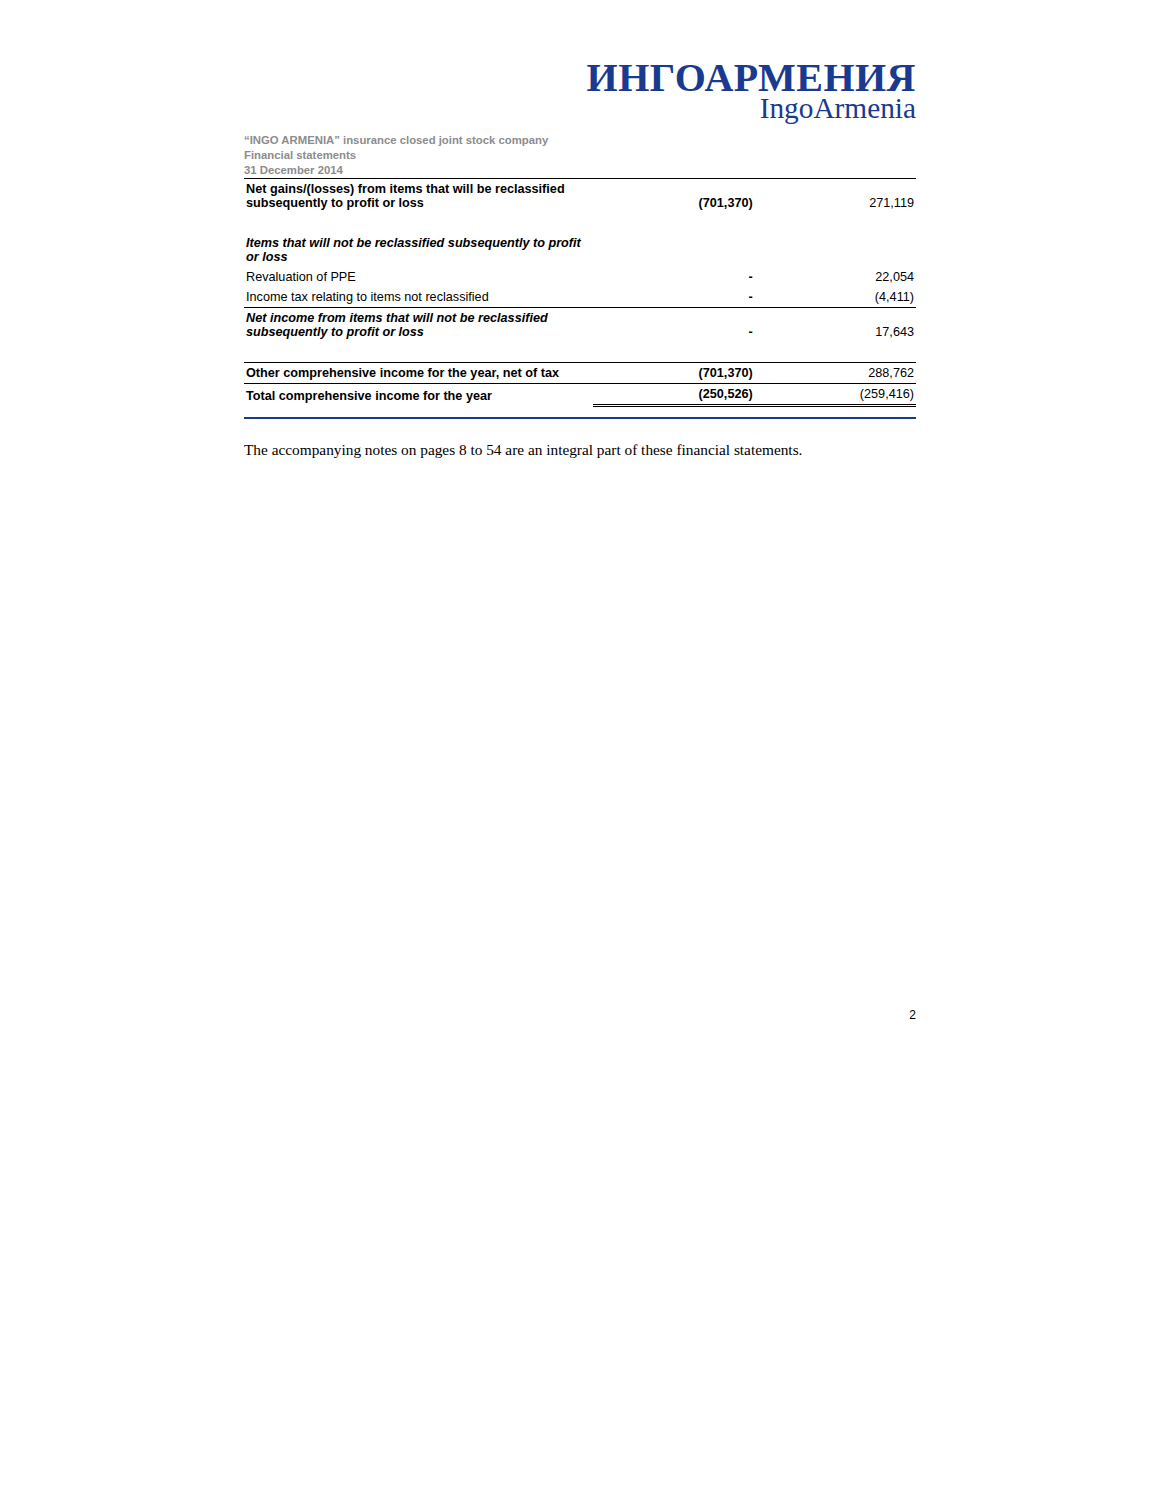ИНГОАРМЕНИЯ
IngoArmenia
“INGO ARMENIA” insurance closed joint stock company
Financial statements
31 December 2014
| Net gains/(losses) from items that will be reclassified subsequently to profit or loss | (701,370) | 271,119 |
| Items that will not be reclassified subsequently to profit or loss | | |
| Revaluation of PPE | - | 22,054 |
| Income tax relating to items not reclassified | - | (4,411) |
| Net income from items that will not be reclassified subsequently to profit or loss | - | 17,643 |
| Other comprehensive income for the year, net of tax | (701,370) | 288,762 |
| Total comprehensive income for the year | (250,526) | (259,416) |
The accompanying notes on pages 8 to 54 are an integral part of these financial statements.
2